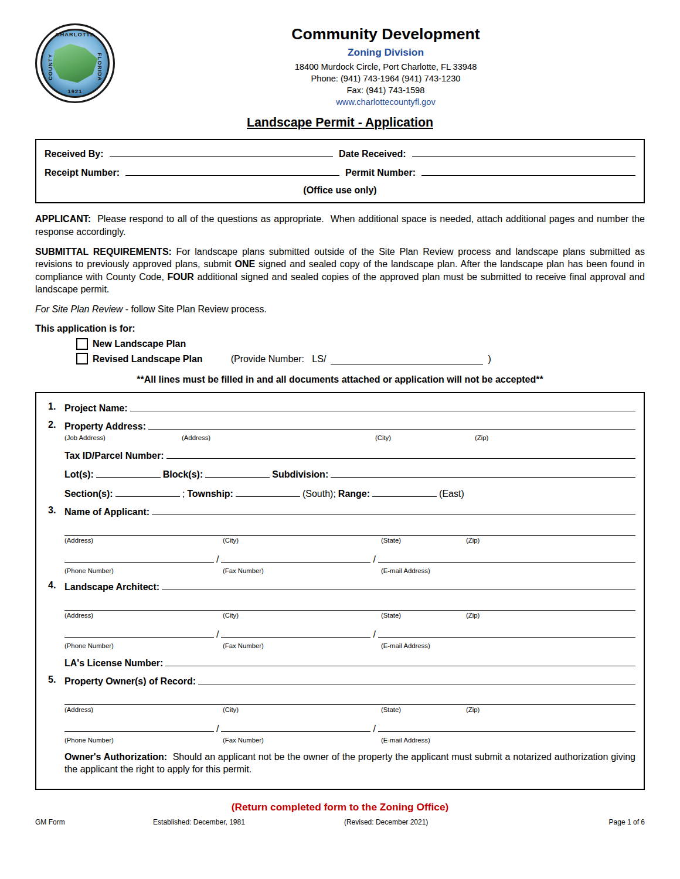CHARLOTTE
1921
COUNTY
FLORIDA
Community Development
Zoning Division
18400 Murdock Circle, Port Charlotte, FL 33948
Phone: (941) 743-1964 (941) 743-1230
Fax: (941) 743-1598
www.charlottecountyfl.gov
Landscape Permit - Application
Received By: Date Received:
Receipt Number: Permit Number:
(Office use only)
APPLICANT: Please respond to all of the questions as appropriate. When additional space is needed, attach additional pages and number the response accordingly.
SUBMITTAL REQUIREMENTS: For landscape plans submitted outside of the Site Plan Review process and landscape plans submitted as revisions to previously approved plans, submit ONE signed and sealed copy of the landscape plan. After the landscape plan has been found in compliance with County Code, FOUR additional signed and sealed copies of the approved plan must be submitted to receive final approval and landscape permit.
For Site Plan Review - follow Site Plan Review process.
This application is for:
New Landscape Plan
Revised Landscape Plan (Provide Number: LS/ )
**All lines must be filled in and all documents attached or application will not be accepted**
Project Name:
Property Address:
(Job Address) (Address) (City) (Zip)
Tax ID/Parcel Number:
Lot(s): Block(s): Subdivision:
Section(s): ; Township: (South); Range: (East)
Name of Applicant:
(Address) (City) (State) (Zip)
/ /
(Phone Number) (Fax Number) (E-mail Address)
Landscape Architect:
(Address) (City) (State) (Zip)
/ /
(Phone Number) (Fax Number) (E-mail Address)
LA's License Number:
Property Owner(s) of Record:
(Address) (City) (State) (Zip)
/ /
(Phone Number) (Fax Number) (E-mail Address)
Owner's Authorization: Should an applicant not be the owner of the property the applicant must submit a notarized authorization giving the applicant the right to apply for this permit.
(Return completed form to the Zoning Office)
GM Form Established: December, 1981 (Revised: December 2021) Page 1 of 6